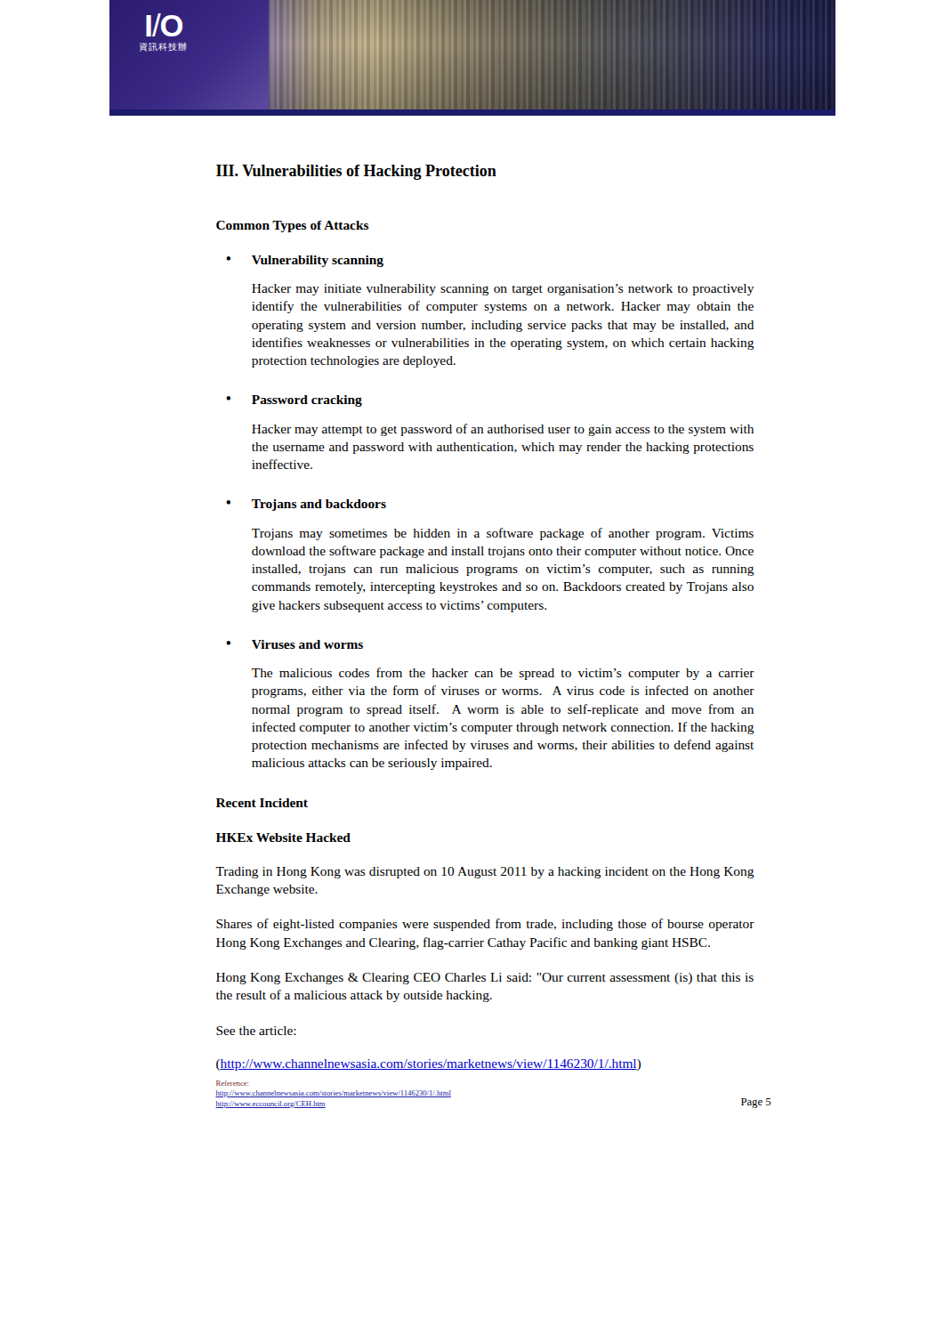I/O
資訊科技辦
III. Vulnerabilities of Hacking Protection
Common Types of Attacks
Vulnerability scanning
Hacker may initiate vulnerability scanning on target organisation’s network to proactively identify the vulnerabilities of computer systems on a network. Hacker may obtain the operating system and version number, including service packs that may be installed, and identifies weaknesses or vulnerabilities in the operating system, on which certain hacking protection technologies are deployed.
Password cracking
Hacker may attempt to get password of an authorised user to gain access to the system with the username and password with authentication, which may render the hacking protections ineffective.
Trojans and backdoors
Trojans may sometimes be hidden in a software package of another program. Victims download the software package and install trojans onto their computer without notice. Once installed, trojans can run malicious programs on victim’s computer, such as running commands remotely, intercepting keystrokes and so on. Backdoors created by Trojans also give hackers subsequent access to victims’ computers.
Viruses and worms
The malicious codes from the hacker can be spread to victim’s computer by a carrier programs, either via the form of viruses or worms. A virus code is infected on another normal program to spread itself. A worm is able to self-replicate and move from an infected computer to another victim’s computer through network connection. If the hacking protection mechanisms are infected by viruses and worms, their abilities to defend against malicious attacks can be seriously impaired.
Recent Incident
HKEx Website Hacked
Trading in Hong Kong was disrupted on 10 August 2011 by a hacking incident on the Hong Kong Exchange website.
Shares of eight-listed companies were suspended from trade, including those of bourse operator Hong Kong Exchanges and Clearing, flag-carrier Cathay Pacific and banking giant HSBC.
Hong Kong Exchanges & Clearing CEO Charles Li said: "Our current assessment (is) that this is the result of a malicious attack by outside hacking.
See the article:
(http://www.channelnewsasia.com/stories/marketnews/view/1146230/1/.html)
Reference:
http://www.channelnewsasia.com/stories/marketnews/view/1146230/1/.html
http://www.eccouncil.org/CEH.htm
Page 5